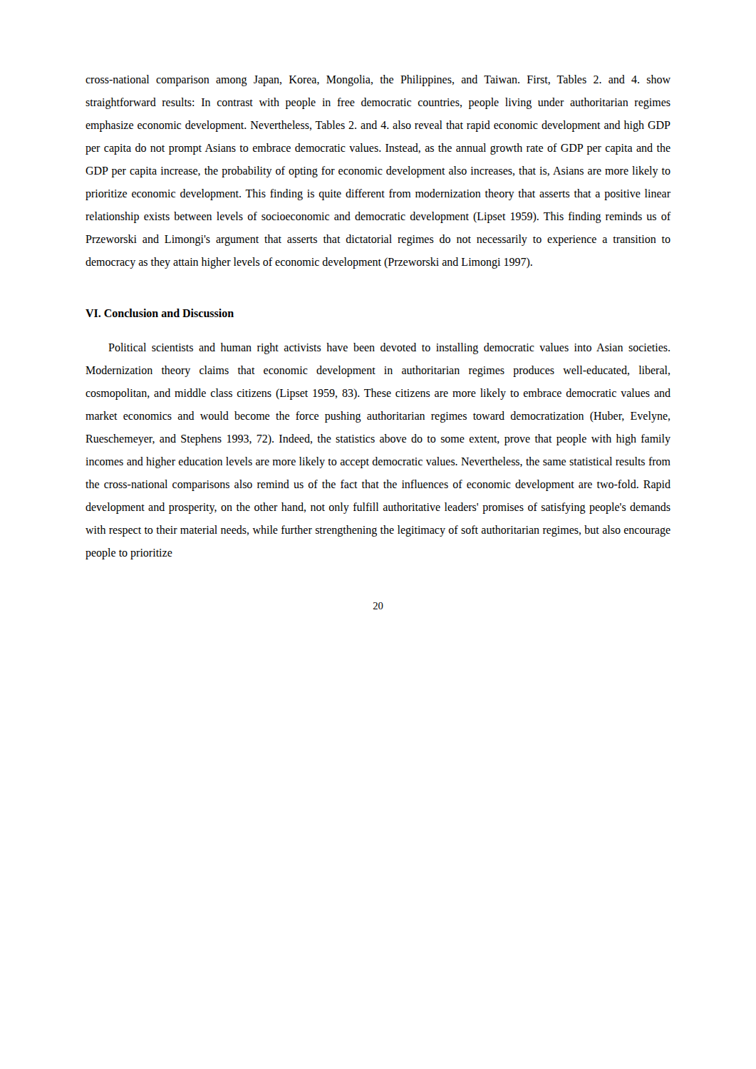cross-national comparison among Japan, Korea, Mongolia, the Philippines, and Taiwan. First, Tables 2. and 4. show straightforward results: In contrast with people in free democratic countries, people living under authoritarian regimes emphasize economic development. Nevertheless, Tables 2. and 4. also reveal that rapid economic development and high GDP per capita do not prompt Asians to embrace democratic values. Instead, as the annual growth rate of GDP per capita and the GDP per capita increase, the probability of opting for economic development also increases, that is, Asians are more likely to prioritize economic development. This finding is quite different from modernization theory that asserts that a positive linear relationship exists between levels of socioeconomic and democratic development (Lipset 1959). This finding reminds us of Przeworski and Limongi's argument that asserts that dictatorial regimes do not necessarily to experience a transition to democracy as they attain higher levels of economic development (Przeworski and Limongi 1997).
VI. Conclusion and Discussion
Political scientists and human right activists have been devoted to installing democratic values into Asian societies. Modernization theory claims that economic development in authoritarian regimes produces well-educated, liberal, cosmopolitan, and middle class citizens (Lipset 1959, 83). These citizens are more likely to embrace democratic values and market economics and would become the force pushing authoritarian regimes toward democratization (Huber, Evelyne, Rueschemeyer, and Stephens 1993, 72). Indeed, the statistics above do to some extent, prove that people with high family incomes and higher education levels are more likely to accept democratic values. Nevertheless, the same statistical results from the cross-national comparisons also remind us of the fact that the influences of economic development are two-fold. Rapid development and prosperity, on the other hand, not only fulfill authoritative leaders' promises of satisfying people's demands with respect to their material needs, while further strengthening the legitimacy of soft authoritarian regimes, but also encourage people to prioritize
20